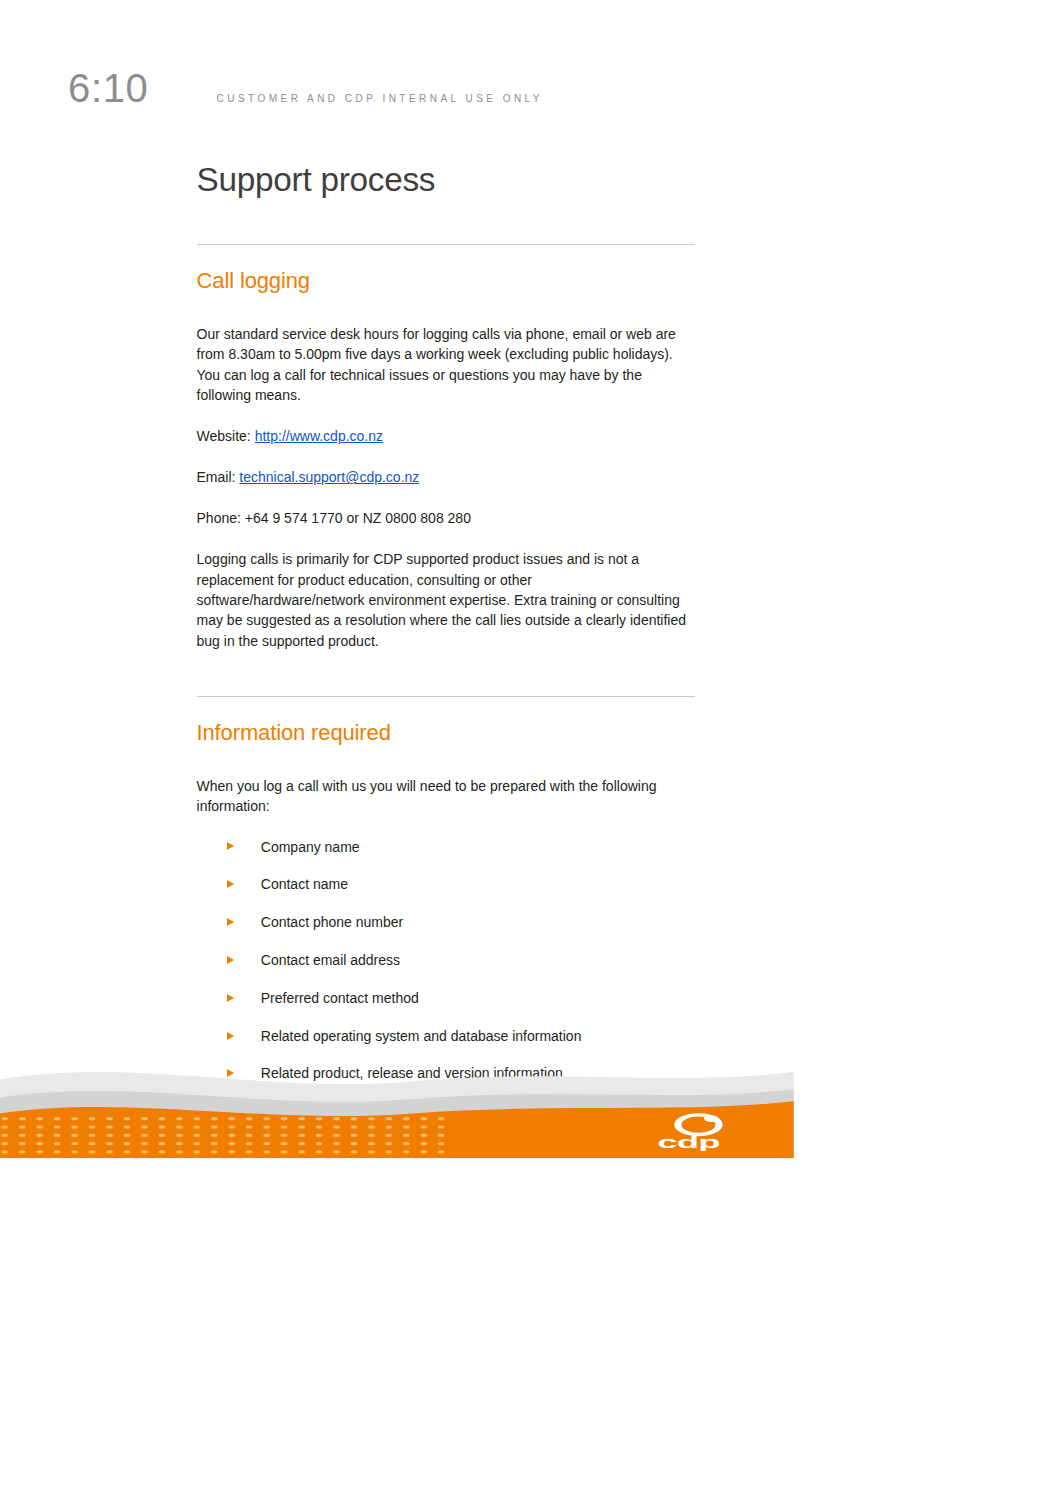6:10
Customer and CDP internal use only
Support process
Call logging
Our standard service desk hours for logging calls via phone, email or web are from 8.30am to 5.00pm five days a working week (excluding public holidays). You can log a call for technical issues or questions you may have by the following means.
Website: http://www.cdp.co.nz
Email: technical.support@cdp.co.nz
Phone: +64 9 574 1770 or NZ 0800 808 280
Logging calls is primarily for CDP supported product issues and is not a replacement for product education, consulting or other software/hardware/network environment expertise. Extra training or consulting may be suggested as a resolution where the call lies outside a clearly identified bug in the supported product.
Information required
When you log a call with us you will need to be prepared with the following information:
Company name
Contact name
Contact phone number
Contact email address
Preferred contact method
Related operating system and database information
Related product, release and version information
Detailed description of the issue & when the issue started occurring
Severity of the issue in relation to the impact of it on your business.
cdp